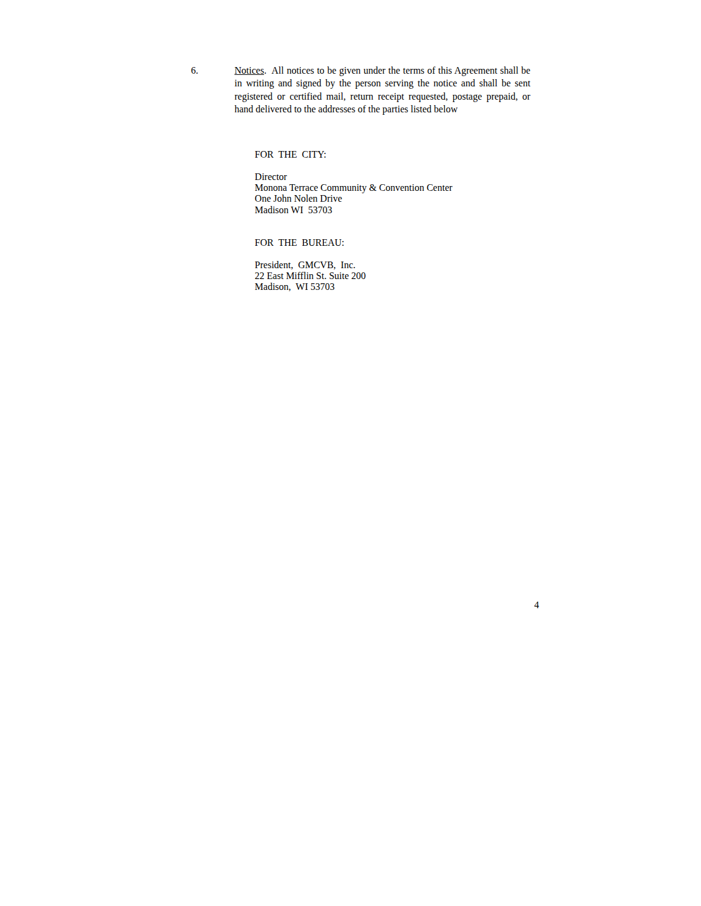6.
Notices. All notices to be given under the terms of this Agreement shall be in writing and signed by the person serving the notice and shall be sent registered or certified mail, return receipt requested, postage prepaid, or hand delivered to the addresses of the parties listed below
FOR THE CITY:
Director
Monona Terrace Community & Convention Center
One John Nolen Drive
Madison WI 53703
FOR THE BUREAU:
President, GMCVB, Inc.
22 East Mifflin St. Suite 200
Madison, WI 53703
4